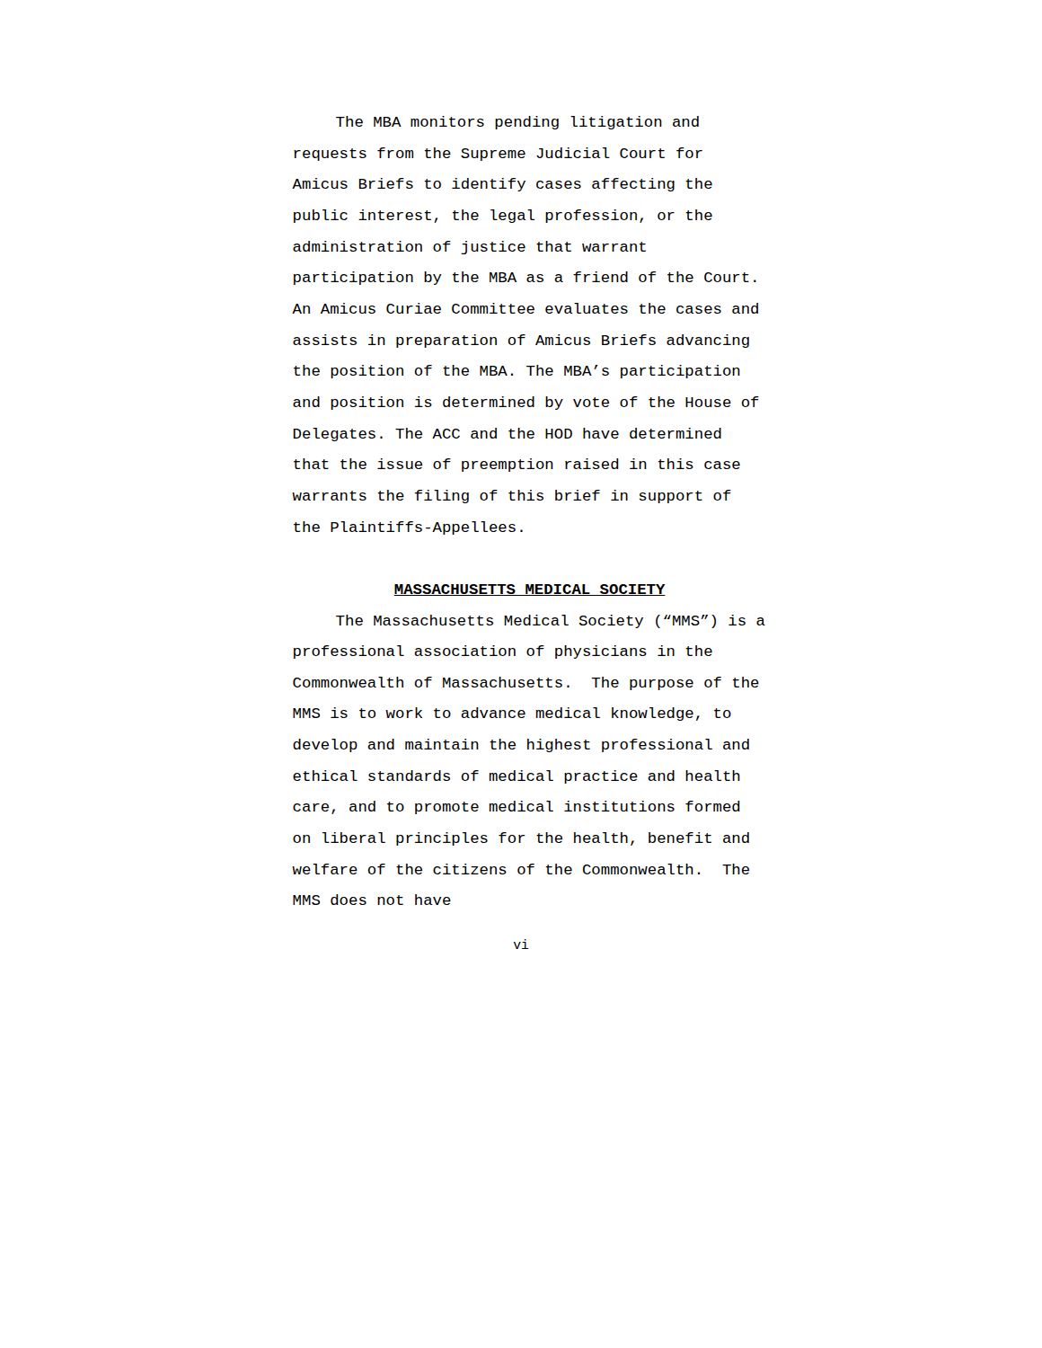The MBA monitors pending litigation and requests from the Supreme Judicial Court for Amicus Briefs to identify cases affecting the public interest, the legal profession, or the administration of justice that warrant participation by the MBA as a friend of the Court. An Amicus Curiae Committee evaluates the cases and assists in preparation of Amicus Briefs advancing the position of the MBA. The MBA’s participation and position is determined by vote of the House of Delegates. The ACC and the HOD have determined that the issue of preemption raised in this case warrants the filing of this brief in support of the Plaintiffs-Appellees.
MASSACHUSETTS MEDICAL SOCIETY
The Massachusetts Medical Society (“MMS”) is a professional association of physicians in the Commonwealth of Massachusetts. The purpose of the MMS is to work to advance medical knowledge, to develop and maintain the highest professional and ethical standards of medical practice and health care, and to promote medical institutions formed on liberal principles for the health, benefit and welfare of the citizens of the Commonwealth. The MMS does not have
vi